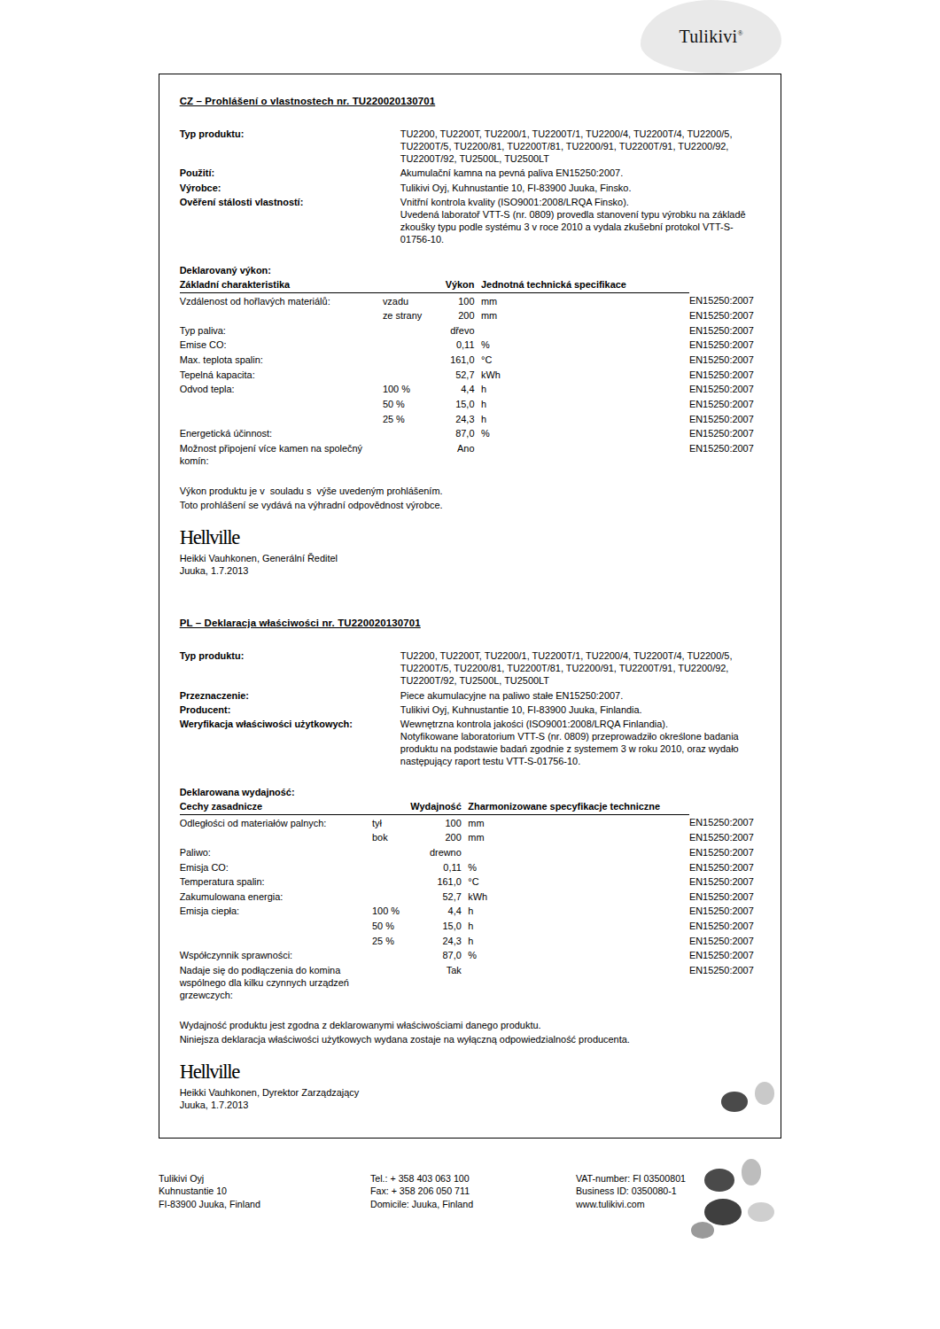Tulikivi®
CZ – Prohlášení o vlastnostech nr. TU220020130701
| Typ produktu: | TU2200, TU2200T, TU2200/1, TU2200T/1, TU2200/4, TU2200T/4, TU2200/5, TU2200T/5, TU2200/81, TU2200T/81, TU2200/91, TU2200T/91, TU2200/92, TU2200T/92, TU2500L, TU2500LT |
| Použití: | Akumulační kamna na pevná paliva EN15250:2007. |
| Výrobce: | Tulikivi Oyj, Kuhnustantie 10, FI-83900 Juuka, Finsko. |
| Ověření stálosti vlastností: | Vnitřní kontrola kvality (ISO9001:2008/LRQA Finsko). Uvedená laboratoř VTT-S (nr. 0809) provedla stanovení typu výrobku na základě zkoušky typu podle systému 3 v roce 2010 a vydala zkušební protokol VTT-S-01756-10. |
Deklarovaný výkon:
| Základní charakteristika | Výkon | Jednotná technická specifikace |
| --- | --- | --- |
| Vzdálenost od hořlavých materiálů: | vzadu | 100 | mm | EN15250:2007 |
| | ze strany | 200 | mm | EN15250:2007 |
| Typ paliva: | | dřevo | | EN15250:2007 |
| Emise CO: | | 0,11 | % | EN15250:2007 |
| Max. teplota spalin: | | 161,0 | °C | EN15250:2007 |
| Tepelná kapacita: | | 52,7 | kWh | EN15250:2007 |
| Odvod tepla: | 100 % | 4,4 | h | EN15250:2007 |
| | 50 % | 15,0 | h | EN15250:2007 |
| | 25 % | 24,3 | h | EN15250:2007 |
| Energetická účinnost: | | 87,0 | % | EN15250:2007 |
| Možnost připojení více kamen na společný komín: | | Ano | | EN15250:2007 |
Výkon produktu je v souladu s výše uvedeným prohlášením.
Toto prohlášení se vydává na výhradní odpovědnost výrobce.
Hellville
Heikki Vauhkonen, Generální Ředitel
Juuka, 1.7.2013
PL – Deklaracja właściwości nr. TU220020130701
| Typ produktu: | TU2200, TU2200T, TU2200/1, TU2200T/1, TU2200/4, TU2200T/4, TU2200/5, TU2200T/5, TU2200/81, TU2200T/81, TU2200/91, TU2200T/91, TU2200/92, TU2200T/92, TU2500L, TU2500LT |
| Przeznaczenie: | Piece akumulacyjne na paliwo stałe EN15250:2007. |
| Producent: | Tulikivi Oyj, Kuhnustantie 10, FI-83900 Juuka, Finlandia. |
| Weryfikacja właściwości użytkowych: | Wewnętrzna kontrola jakości (ISO9001:2008/LRQA Finlandia). Notyfikowane laboratorium VTT-S (nr. 0809) przeprowadziło określone badania produktu na podstawie badań zgodnie z systemem 3 w roku 2010, oraz wydało następujący raport testu VTT-S-01756-10. |
Deklarowana wydajność:
| Cechy zasadnicze | Wydajność | Zharmonizowane specyfikacje techniczne |
| --- | --- | --- |
| Odległości od materiałów palnych: | tył | 100 | mm | EN15250:2007 |
| | bok | 200 | mm | EN15250:2007 |
| Paliwo: | | drewno | | EN15250:2007 |
| Emisja CO: | | 0,11 | % | EN15250:2007 |
| Temperatura spalin: | | 161,0 | °C | EN15250:2007 |
| Zakumulowana energia: | | 52,7 | kWh | EN15250:2007 |
| Emisja ciepła: | 100 % | 4,4 | h | EN15250:2007 |
| | 50 % | 15,0 | h | EN15250:2007 |
| | 25 % | 24,3 | h | EN15250:2007 |
| Współczynnik sprawności: | | 87,0 | % | EN15250:2007 |
| Nadaje się do podłączenia do komina wspólnego dla kilku czynnych urządzeń grzewczych: | | Tak | | EN15250:2007 |
Wydajność produktu jest zgodna z deklarowanymi właściwościami danego produktu.
Niniejsza deklaracja właściwości użytkowych wydana zostaje na wyłączną odpowiedzialność producenta.
Hellville
Heikki Vauhkonen, Dyrektor Zarządzający
Juuka, 1.7.2013
| Tulikivi Oyj Kuhnustantie 10 FI-83900 Juuka, Finland | Tel.: + 358 403 063 100 Fax: + 358 206 050 711 Domicile: Juuka, Finland | VAT-number: FI 03500801 Business ID: 0350080-1 www.tulikivi.com |